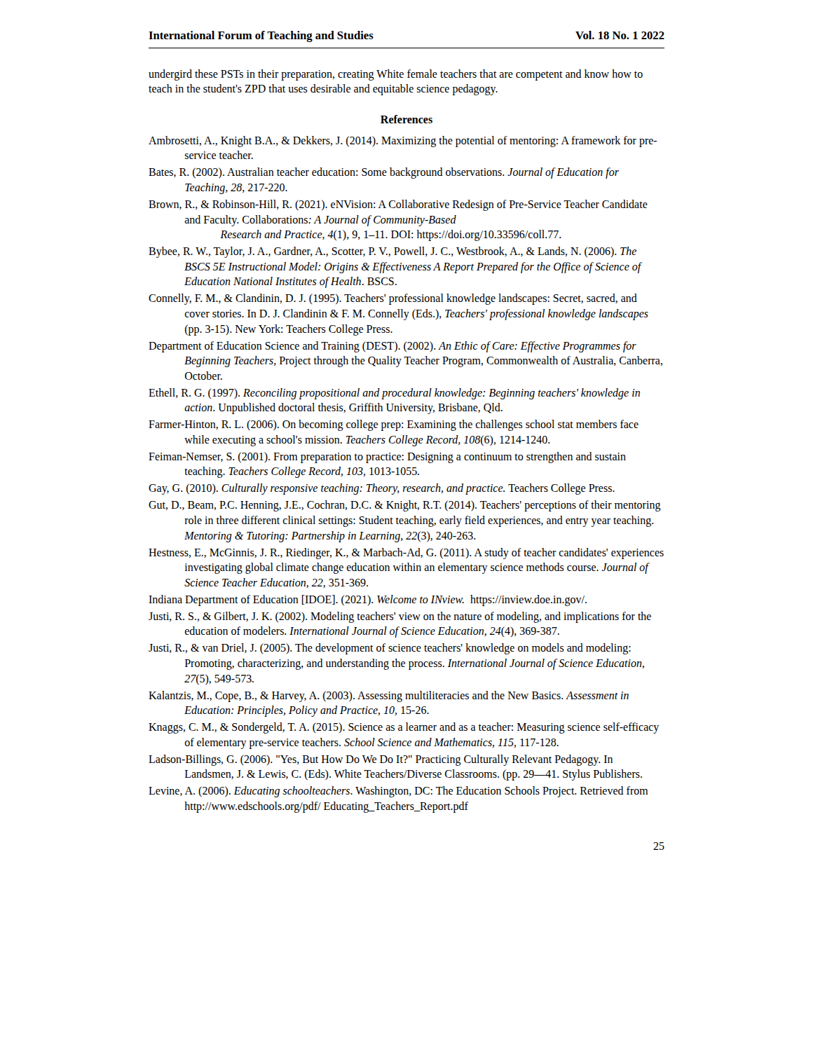International Forum of Teaching and Studies Vol. 18 No. 1 2022
undergird these PSTs in their preparation, creating White female teachers that are competent and know how to teach in the student's ZPD that uses desirable and equitable science pedagogy.
References
Ambrosetti, A., Knight B.A., & Dekkers, J. (2014). Maximizing the potential of mentoring: A framework for pre-service teacher.
Bates, R. (2002). Australian teacher education: Some background observations. Journal of Education for Teaching, 28, 217-220.
Brown, R., & Robinson-Hill, R. (2021). eNVision: A Collaborative Redesign of Pre-Service Teacher Candidate and Faculty. Collaborations: A Journal of Community-Based
Research and Practice, 4(1), 9, 1–11. DOI: https://doi.org/10.33596/coll.77.
Bybee, R. W., Taylor, J. A., Gardner, A., Scotter, P. V., Powell, J. C., Westbrook, A., & Lands, N. (2006). The BSCS 5E Instructional Model: Origins & Effectiveness A Report Prepared for the Office of Science of Education National Institutes of Health. BSCS.
Connelly, F. M., & Clandinin, D. J. (1995). Teachers' professional knowledge landscapes: Secret, sacred, and cover stories. In D. J. Clandinin & F. M. Connelly (Eds.), Teachers' professional knowledge landscapes (pp. 3-15). New York: Teachers College Press.
Department of Education Science and Training (DEST). (2002). An Ethic of Care: Effective Programmes for Beginning Teachers, Project through the Quality Teacher Program, Commonwealth of Australia, Canberra, October.
Ethell, R. G. (1997). Reconciling propositional and procedural knowledge: Beginning teachers' knowledge in action. Unpublished doctoral thesis, Griffith University, Brisbane, Qld.
Farmer-Hinton, R. L. (2006). On becoming college prep: Examining the challenges school stat members face while executing a school's mission. Teachers College Record, 108(6), 1214-1240.
Feiman-Nemser, S. (2001). From preparation to practice: Designing a continuum to strengthen and sustain teaching. Teachers College Record, 103, 1013-1055.
Gay, G. (2010). Culturally responsive teaching: Theory, research, and practice. Teachers College Press.
Gut, D., Beam, P.C. Henning, J.E., Cochran, D.C. & Knight, R.T. (2014). Teachers' perceptions of their mentoring role in three different clinical settings: Student teaching, early field experiences, and entry year teaching. Mentoring & Tutoring: Partnership in Learning, 22(3), 240-263.
Hestness, E., McGinnis, J. R., Riedinger, K., & Marbach-Ad, G. (2011). A study of teacher candidates' experiences investigating global climate change education within an elementary science methods course. Journal of Science Teacher Education, 22, 351-369.
Indiana Department of Education [IDOE]. (2021). Welcome to INview. https://inview.doe.in.gov/.
Justi, R. S., & Gilbert, J. K. (2002). Modeling teachers' view on the nature of modeling, and implications for the education of modelers. International Journal of Science Education, 24(4), 369-387.
Justi, R., & van Driel, J. (2005). The development of science teachers' knowledge on models and modeling: Promoting, characterizing, and understanding the process. International Journal of Science Education, 27(5), 549-573.
Kalantzis, M., Cope, B., & Harvey, A. (2003). Assessing multiliteracies and the New Basics. Assessment in Education: Principles, Policy and Practice, 10, 15-26.
Knaggs, C. M., & Sondergeld, T. A. (2015). Science as a learner and as a teacher: Measuring science self-efficacy of elementary pre-service teachers. School Science and Mathematics, 115, 117-128.
Ladson-Billings, G. (2006). "Yes, But How Do We Do It?" Practicing Culturally Relevant Pedagogy. In Landsmen, J. & Lewis, C. (Eds). White Teachers/Diverse Classrooms. (pp. 29—41. Stylus Publishers.
Levine, A. (2006). Educating schoolteachers. Washington, DC: The Education Schools Project. Retrieved from http://www.edschools.org/pdf/ Educating_Teachers_Report.pdf
25